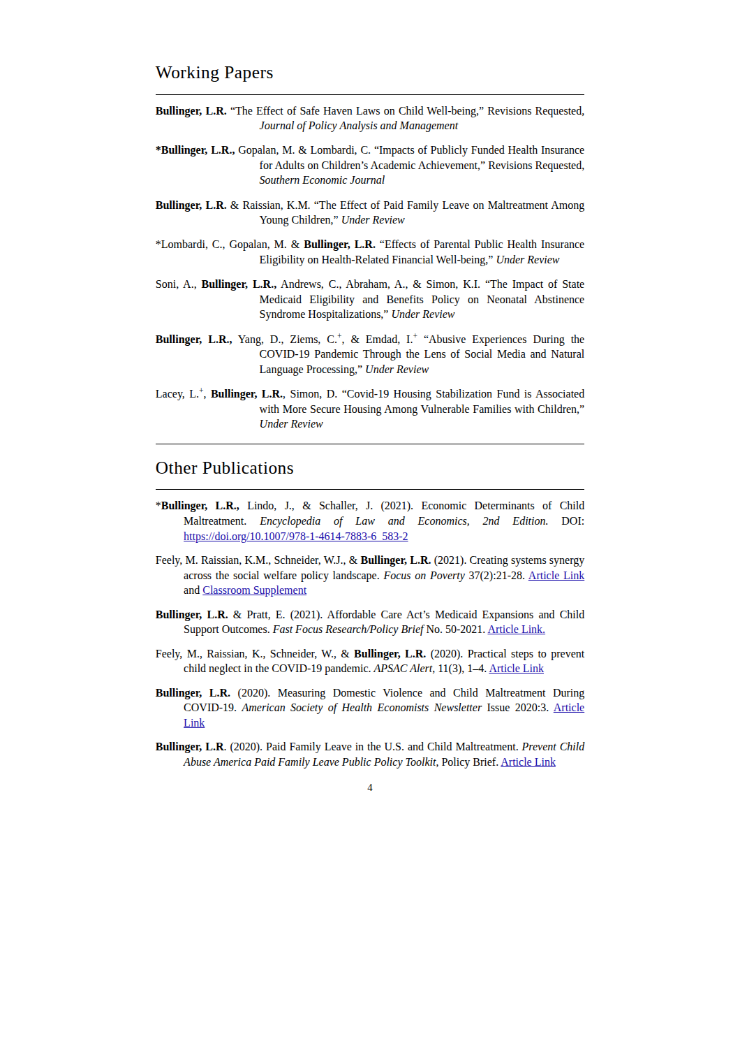Working Papers
Bullinger, L.R. “The Effect of Safe Haven Laws on Child Well-being,” Revisions Requested, Journal of Policy Analysis and Management
*Bullinger, L.R., Gopalan, M. & Lombardi, C. “Impacts of Publicly Funded Health Insurance for Adults on Children’s Academic Achievement,” Revisions Requested, Southern Economic Journal
Bullinger, L.R. & Raissian, K.M. “The Effect of Paid Family Leave on Maltreatment Among Young Children,” Under Review
*Lombardi, C., Gopalan, M. & Bullinger, L.R. “Effects of Parental Public Health Insurance Eligibility on Health-Related Financial Well-being,” Under Review
Soni, A., Bullinger, L.R., Andrews, C., Abraham, A., & Simon, K.I. “The Impact of State Medicaid Eligibility and Benefits Policy on Neonatal Abstinence Syndrome Hospitalizations,” Under Review
Bullinger, L.R., Yang, D., Ziems, C.+, & Emdad, I.+ “Abusive Experiences During the COVID-19 Pandemic Through the Lens of Social Media and Natural Language Processing,” Under Review
Lacey, L.+, Bullinger, L.R., Simon, D. “Covid-19 Housing Stabilization Fund is Associated with More Secure Housing Among Vulnerable Families with Children,” Under Review
Other Publications
*Bullinger, L.R., Lindo, J., & Schaller, J. (2021). Economic Determinants of Child Maltreatment. Encyclopedia of Law and Economics, 2nd Edition. DOI: https://doi.org/10.1007/978-1-4614-7883-6_583-2
Feely, M. Raissian, K.M., Schneider, W.J., & Bullinger, L.R. (2021). Creating systems synergy across the social welfare policy landscape. Focus on Poverty 37(2):21-28. Article Link and Classroom Supplement
Bullinger, L.R. & Pratt, E. (2021). Affordable Care Act’s Medicaid Expansions and Child Support Outcomes. Fast Focus Research/Policy Brief No. 50-2021. Article Link.
Feely, M., Raissian, K., Schneider, W., & Bullinger, L.R. (2020). Practical steps to prevent child neglect in the COVID-19 pandemic. APSAC Alert, 11(3), 1–4. Article Link
Bullinger, L.R. (2020). Measuring Domestic Violence and Child Maltreatment During COVID-19. American Society of Health Economists Newsletter Issue 2020:3. Article Link
Bullinger, L.R. (2020). Paid Family Leave in the U.S. and Child Maltreatment. Prevent Child Abuse America Paid Family Leave Public Policy Toolkit, Policy Brief. Article Link
4